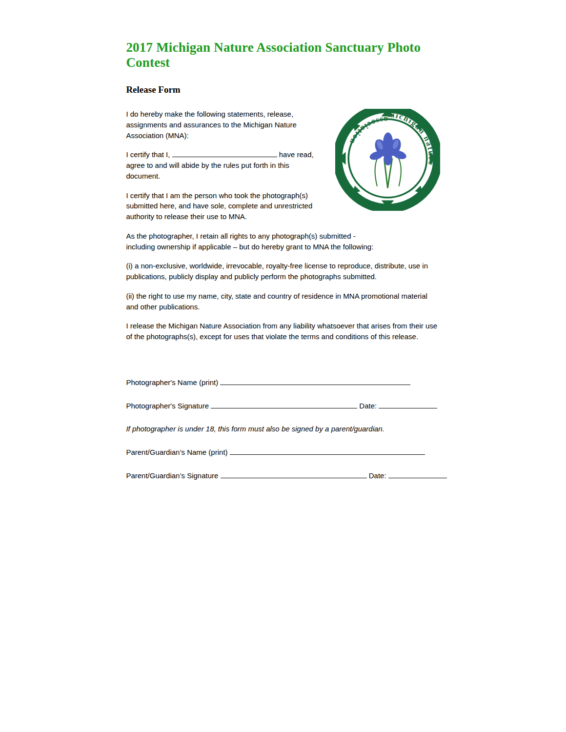2017 Michigan Nature Association Sanctuary Photo Contest
Release Form
I do hereby make the following statements, release, assignments and assurances to the Michigan Nature Association (MNA):
I certify that I, have read, agree to and will abide by the rules put forth in this document.
I certify that I am the person who took the photograph(s) submitted here, and have sole, complete and unrestricted authority to release their use to MNA.
As the photographer, I retain all rights to any photograph(s) submitted -
including ownership if applicable – but do hereby grant to MNA the following:
(i) a non-exclusive, worldwide, irrevocable, royalty-free license to reproduce, distribute, use in publications, publicly display and publicly perform the photographs submitted.
(ii) the right to use my name, city, state and country of residence in MNA promotional material and other publications.
I release the Michigan Nature Association from any liability whatsoever that arises from their use of the photographs(s), except for uses that violate the terms and conditions of this release.
Photographer's Name (print)
Photographer's Signature Date:
If photographer is under 18, this form must also be signed by a parent/guardian.
Parent/Guardian’s Name (print)
Parent/Guardian’s Signature Date: